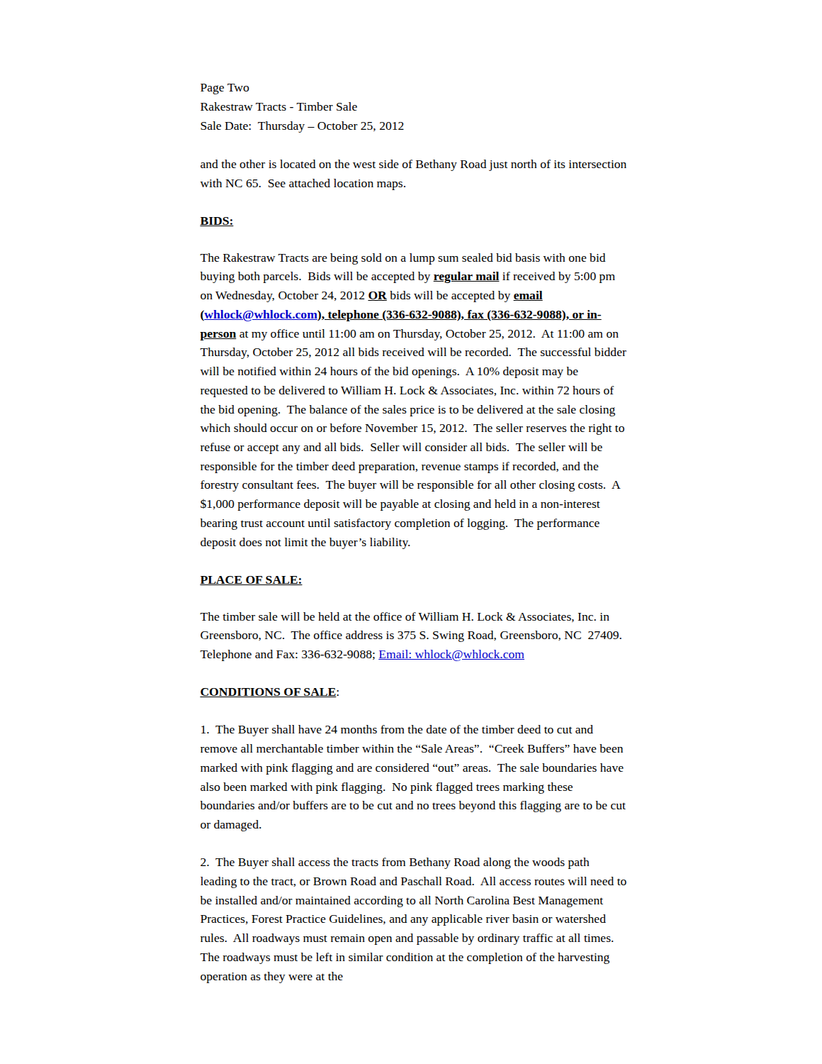Page Two
Rakestraw Tracts - Timber Sale
Sale Date: Thursday – October 25, 2012
and the other is located on the west side of Bethany Road just north of its intersection with NC 65. See attached location maps.
BIDS:
The Rakestraw Tracts are being sold on a lump sum sealed bid basis with one bid buying both parcels. Bids will be accepted by regular mail if received by 5:00 pm on Wednesday, October 24, 2012 OR bids will be accepted by email (whlock@whlock.com), telephone (336-632-9088), fax (336-632-9088), or in-person at my office until 11:00 am on Thursday, October 25, 2012. At 11:00 am on Thursday, October 25, 2012 all bids received will be recorded. The successful bidder will be notified within 24 hours of the bid openings. A 10% deposit may be requested to be delivered to William H. Lock & Associates, Inc. within 72 hours of the bid opening. The balance of the sales price is to be delivered at the sale closing which should occur on or before November 15, 2012. The seller reserves the right to refuse or accept any and all bids. Seller will consider all bids. The seller will be responsible for the timber deed preparation, revenue stamps if recorded, and the forestry consultant fees. The buyer will be responsible for all other closing costs. A $1,000 performance deposit will be payable at closing and held in a non-interest bearing trust account until satisfactory completion of logging. The performance deposit does not limit the buyer’s liability.
PLACE OF SALE:
The timber sale will be held at the office of William H. Lock & Associates, Inc. in Greensboro, NC. The office address is 375 S. Swing Road, Greensboro, NC 27409. Telephone and Fax: 336-632-9088; Email: whlock@whlock.com
CONDITIONS OF SALE:
1. The Buyer shall have 24 months from the date of the timber deed to cut and remove all merchantable timber within the “Sale Areas”. “Creek Buffers” have been marked with pink flagging and are considered “out” areas. The sale boundaries have also been marked with pink flagging. No pink flagged trees marking these boundaries and/or buffers are to be cut and no trees beyond this flagging are to be cut or damaged.
2. The Buyer shall access the tracts from Bethany Road along the woods path leading to the tract, or Brown Road and Paschall Road. All access routes will need to be installed and/or maintained according to all North Carolina Best Management Practices, Forest Practice Guidelines, and any applicable river basin or watershed rules. All roadways must remain open and passable by ordinary traffic at all times. The roadways must be left in similar condition at the completion of the harvesting operation as they were at the